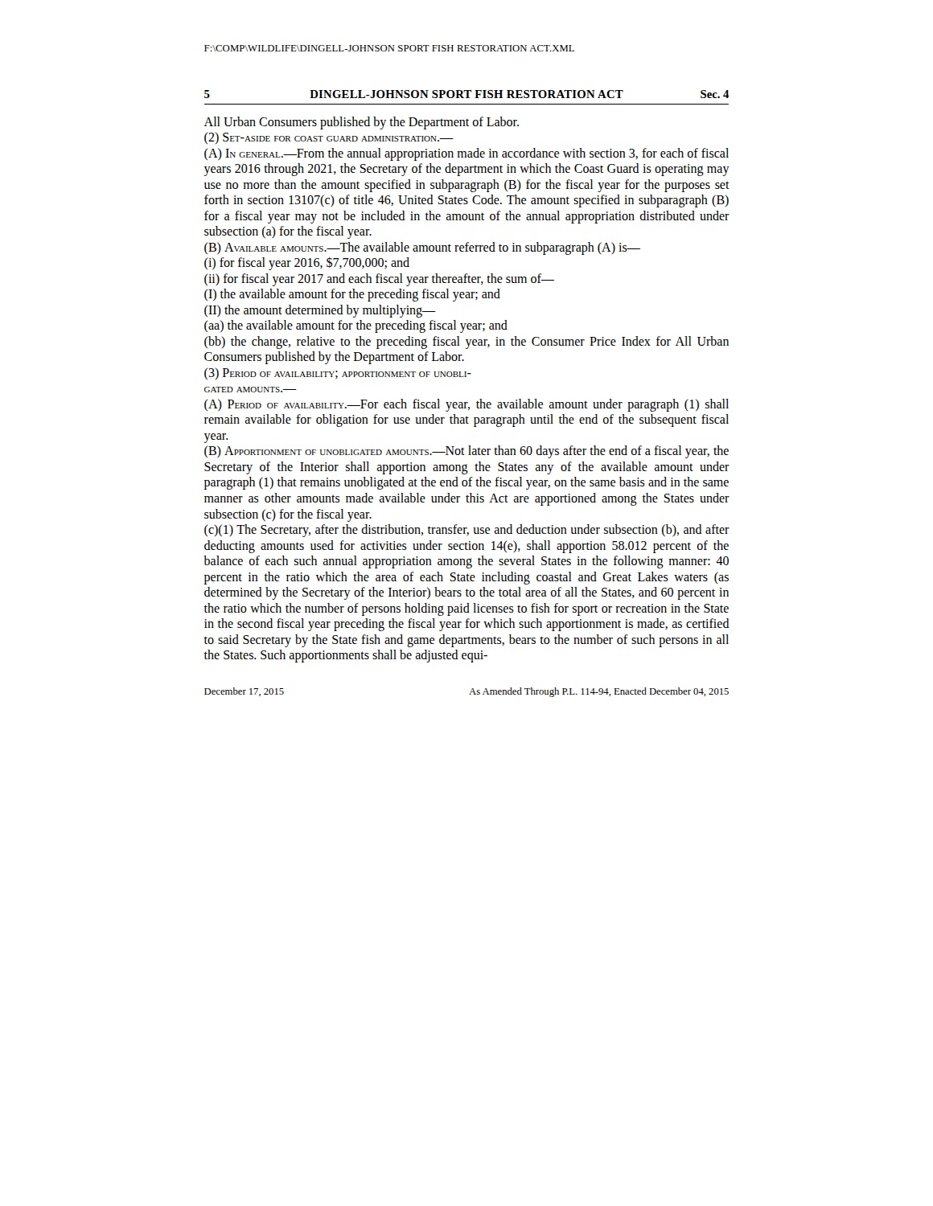F:\COMP\WILDLIFE\DINGELL-JOHNSON SPORT FISH RESTORATION ACT.XML
5
DINGELL-JOHNSON SPORT FISH RESTORATION ACT
Sec. 4
All Urban Consumers published by the Department of Labor.
(2) Set-aside for coast guard administration.—
(A) In general.—From the annual appropriation made in accordance with section 3, for each of fiscal years 2016 through 2021, the Secretary of the department in which the Coast Guard is operating may use no more than the amount specified in subparagraph (B) for the fiscal year for the purposes set forth in section 13107(c) of title 46, United States Code. The amount specified in subparagraph (B) for a fiscal year may not be included in the amount of the annual appropriation distributed under subsection (a) for the fiscal year.
(B) Available amounts.—The available amount referred to in subparagraph (A) is—
(i) for fiscal year 2016, $7,700,000; and
(ii) for fiscal year 2017 and each fiscal year thereafter, the sum of—
(I) the available amount for the preceding fiscal year; and
(II) the amount determined by multiplying—
(aa) the available amount for the preceding fiscal year; and
(bb) the change, relative to the preceding fiscal year, in the Consumer Price Index for All Urban Consumers published by the Department of Labor.
(3) Period of availability; apportionment of unobli-
gated amounts.—
(A) Period of availability.—For each fiscal year, the available amount under paragraph (1) shall remain available for obligation for use under that paragraph until the end of the subsequent fiscal year.
(B) Apportionment of unobligated amounts.—Not later than 60 days after the end of a fiscal year, the Secretary of the Interior shall apportion among the States any of the available amount under paragraph (1) that remains unobligated at the end of the fiscal year, on the same basis and in the same manner as other amounts made available under this Act are apportioned among the States under subsection (c) for the fiscal year.
(c)(1) The Secretary, after the distribution, transfer, use and deduction under subsection (b), and after deducting amounts used for activities under section 14(e), shall apportion 58.012 percent of the balance of each such annual appropriation among the several States in the following manner: 40 percent in the ratio which the area of each State including coastal and Great Lakes waters (as determined by the Secretary of the Interior) bears to the total area of all the States, and 60 percent in the ratio which the number of persons holding paid licenses to fish for sport or recreation in the State in the second fiscal year preceding the fiscal year for which such apportionment is made, as certified to said Secretary by the State fish and game departments, bears to the number of such persons in all the States. Such apportionments shall be adjusted equi-
December 17, 2015
As Amended Through P.L. 114-94, Enacted December 04, 2015